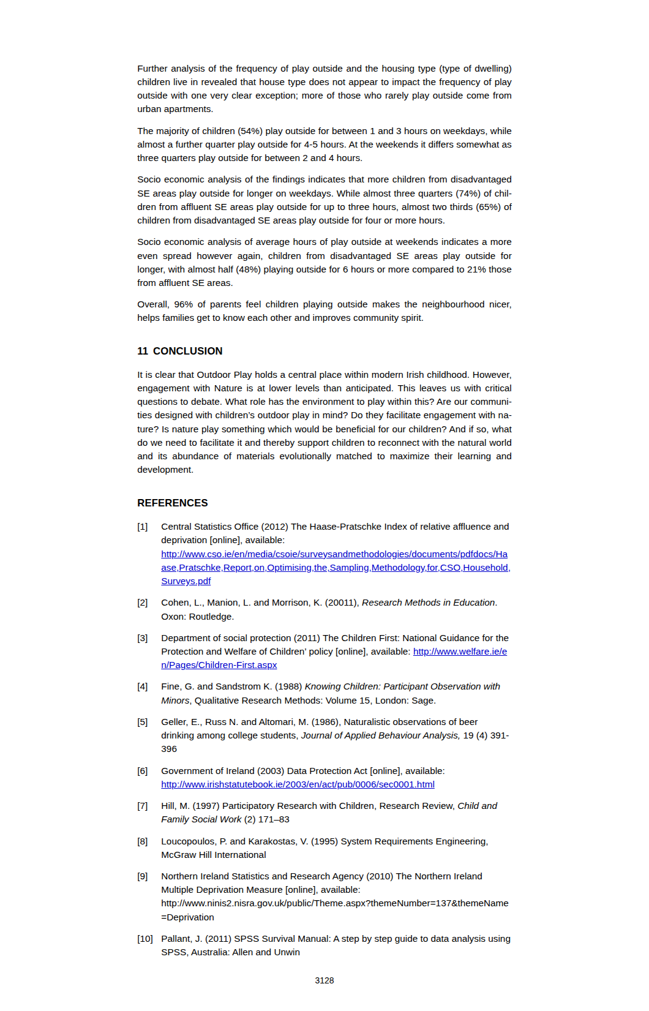Further analysis of the frequency of play outside and the housing type (type of dwelling) children live in revealed that house type does not appear to impact the frequency of play outside with one very clear exception; more of those who rarely play outside come from urban apartments.
The majority of children (54%) play outside for between 1 and 3 hours on weekdays, while almost a further quarter play outside for 4-5 hours. At the weekends it differs somewhat as three quarters play outside for between 2 and 4 hours.
Socio economic analysis of the findings indicates that more children from disadvantaged SE areas play outside for longer on weekdays. While almost three quarters (74%) of children from affluent SE areas play outside for up to three hours, almost two thirds (65%) of children from disadvantaged SE areas play outside for four or more hours.
Socio economic analysis of average hours of play outside at weekends indicates a more even spread however again, children from disadvantaged SE areas play outside for longer, with almost half (48%) playing outside for 6 hours or more compared to 21% those from affluent SE areas.
Overall, 96% of parents feel children playing outside makes the neighbourhood nicer, helps families get to know each other and improves community spirit.
11 CONCLUSION
It is clear that Outdoor Play holds a central place within modern Irish childhood. However, engagement with Nature is at lower levels than anticipated. This leaves us with critical questions to debate. What role has the environment to play within this? Are our communities designed with children’s outdoor play in mind? Do they facilitate engagement with nature? Is nature play something which would be beneficial for our children? And if so, what do we need to facilitate it and thereby support children to reconnect with the natural world and its abundance of materials evolutionally matched to maximize their learning and development.
REFERENCES
[1] Central Statistics Office (2012) The Haase-Pratschke Index of relative affluence and deprivation [online], available:
http://www.cso.ie/en/media/csoie/surveysandmethodologies/documents/pdfdocs/Haase,Pratschke,Report,on,Optimising,the,Sampling,Methodology,for,CSO,Household,Surveys.pdf
[2] Cohen, L., Manion, L. and Morrison, K. (20011), Research Methods in Education. Oxon: Routledge.
[3] Department of social protection (2011) The Children First: National Guidance for the Protection and Welfare of Children’ policy [online], available: http://www.welfare.ie/en/Pages/Children-First.aspx
[4] Fine, G. and Sandstrom K. (1988) Knowing Children: Participant Observation with Minors, Qualitative Research Methods: Volume 15, London: Sage.
[5] Geller, E., Russ N. and Altomari, M. (1986), Naturalistic observations of beer drinking among college students, Journal of Applied Behaviour Analysis, 19 (4) 391-396
[6] Government of Ireland (2003) Data Protection Act [online], available:
http://www.irishstatutebook.ie/2003/en/act/pub/0006/sec0001.html
[7] Hill, M. (1997) Participatory Research with Children, Research Review, Child and Family Social Work (2) 171–83
[8] Loucopoulos, P. and Karakostas, V. (1995) System Requirements Engineering, McGraw Hill International
[9] Northern Ireland Statistics and Research Agency (2010) The Northern Ireland Multiple Deprivation Measure [online], available:
http://www.ninis2.nisra.gov.uk/public/Theme.aspx?themeNumber=137&themeName=Deprivation
[10] Pallant, J. (2011) SPSS Survival Manual: A step by step guide to data analysis using SPSS, Australia: Allen and Unwin
3128